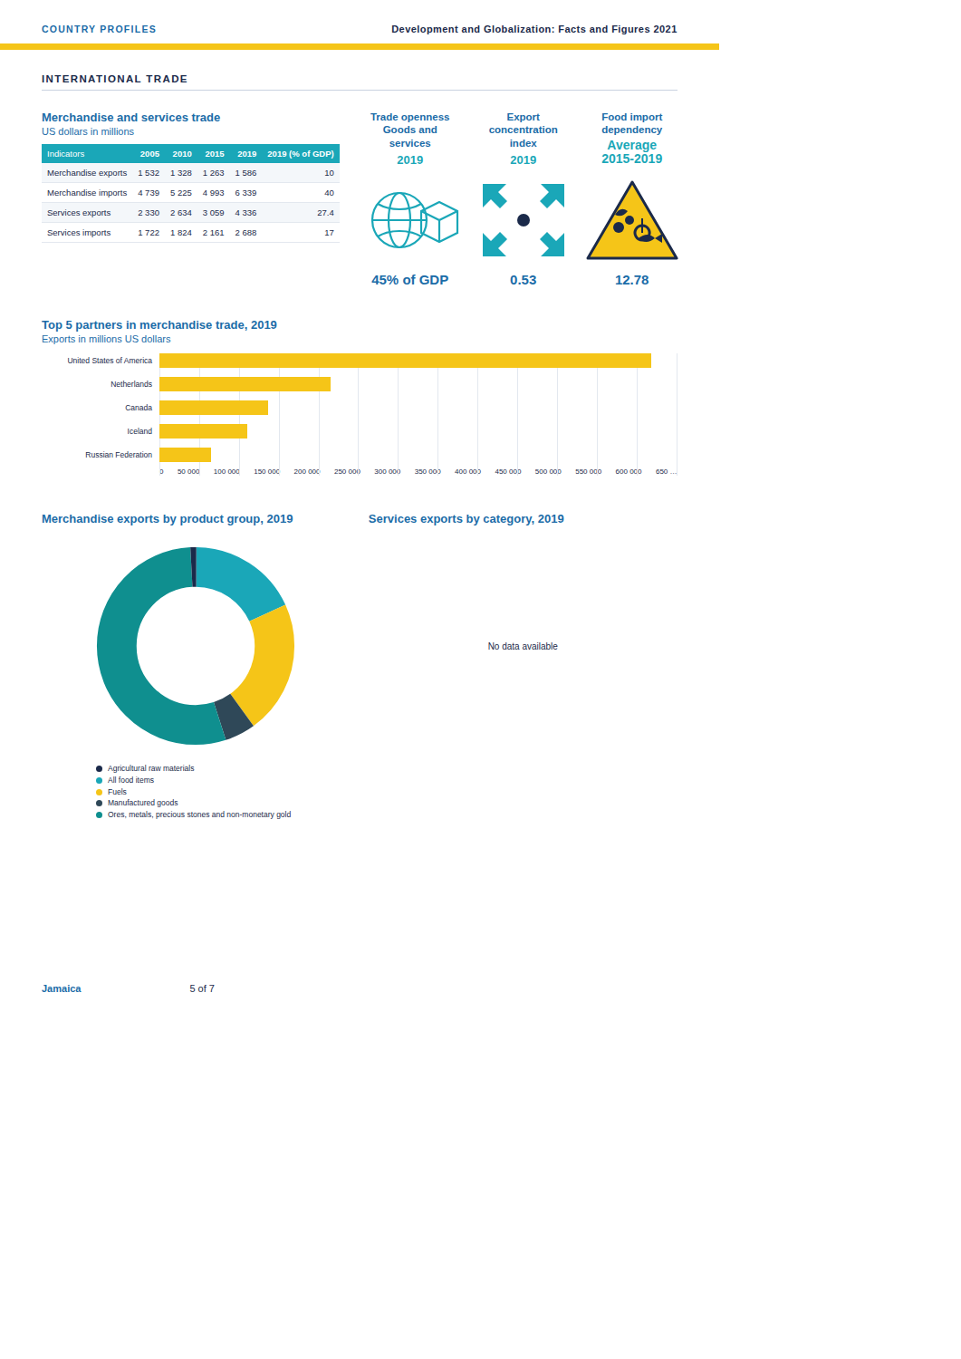COUNTRY PROFILES
Development and Globalization: Facts and Figures 2021
International trade
Merchandise and services trade
US dollars in millions
| Indicators | 2005 | 2010 | 2015 | 2019 | 2019 (% of GDP) |
| --- | --- | --- | --- | --- | --- |
| Merchandise exports | 1 532 | 1 328 | 1 263 | 1 586 | 10 |
| Merchandise imports | 4 739 | 5 225 | 4 993 | 6 339 | 40 |
| Services exports | 2 330 | 2 634 | 3 059 | 4 336 | 27.4 |
| Services imports | 1 722 | 1 824 | 2 161 | 2 688 | 17 |
Trade openness
Goods and
services
2019
45% of GDP
Export
concentration
index
2019
0.53
Food import
dependency
Average
2015-2019
12.78
Top 5 partners in merchandise trade, 2019
Exports in millions US dollars
United States of America
Netherlands
Canada
Iceland
Russian Federation
050 000100 000150 000200 000 250 000300 000350 000400 000450 000 500 000550 000600 000650 …
Merchandise exports by product group, 2019
Agricultural raw materials
All food items
Fuels
Manufactured goods
Ores, metals, precious stones and non-monetary gold
Services exports by category, 2019
No data available
Jamaica
5 of 7